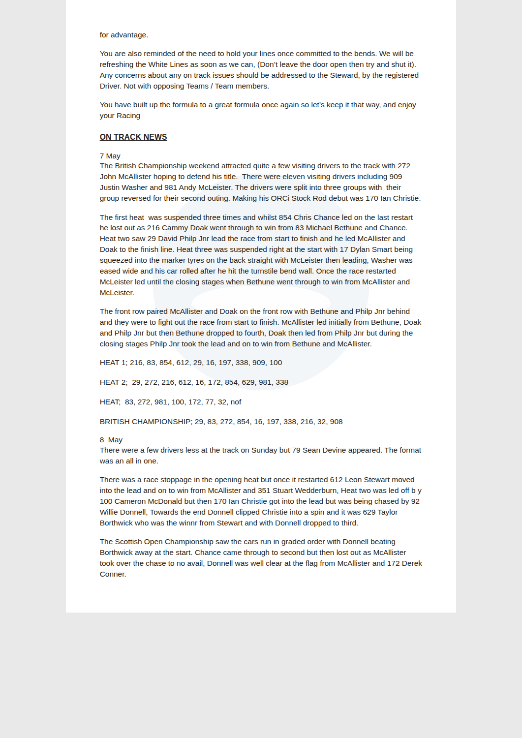for advantage.
You are also reminded of the need to hold your lines once committed to the bends. We will be refreshing the White Lines as soon as we can, (Don’t leave the door open then try and shut it). Any concerns about any on track issues should be addressed to the Steward, by the registered Driver. Not with opposing Teams / Team members.
You have built up the formula to a great formula once again so let’s keep it that way, and enjoy your Racing
ON TRACK NEWS
7 May
The British Championship weekend attracted quite a few visiting drivers to the track with 272 John McAllister hoping to defend his title. There were eleven visiting drivers including 909 Justin Washer and 981 Andy McLeister. The drivers were split into three groups with their group reversed for their second outing. Making his ORCi Stock Rod debut was 170 Ian Christie.
The first heat was suspended three times and whilst 854 Chris Chance led on the last restart he lost out as 216 Cammy Doak went through to win from 83 Michael Bethune and Chance. Heat two saw 29 David Philp Jnr lead the race from start to finish and he led McAllister and Doak to the finish line. Heat three was suspended right at the start with 17 Dylan Smart being squeezed into the marker tyres on the back straight with McLeister then leading, Washer was eased wide and his car rolled after he hit the turnstile bend wall. Once the race restarted McLeister led until the closing stages when Bethune went through to win from McAllister and McLeister.
The front row paired McAllister and Doak on the front row with Bethune and Philp Jnr behind and they were to fight out the race from start to finish. McAllister led initially from Bethune, Doak and Philp Jnr but then Bethune dropped to fourth, Doak then led from Philp Jnr but during the closing stages Philp Jnr took the lead and on to win from Bethune and McAllister.
HEAT 1; 216, 83, 854, 612, 29, 16, 197, 338, 909, 100
HEAT 2; 29, 272, 216, 612, 16, 172, 854, 629, 981, 338
HEAT; 83, 272, 981, 100, 172, 77, 32, nof
BRITISH CHAMPIONSHIP; 29, 83, 272, 854, 16, 197, 338, 216, 32, 908
8 May
There were a few drivers less at the track on Sunday but 79 Sean Devine appeared. The format was an all in one.
There was a race stoppage in the opening heat but once it restarted 612 Leon Stewart moved into the lead and on to win from McAllister and 351 Stuart Wedderburn, Heat two was led off b y 100 Cameron McDonald but then 170 Ian Christie got into the lead but was being chased by 92 Willie Donnell, Towards the end Donnell clipped Christie into a spin and it was 629 Taylor Borthwick who was the winnr from Stewart and with Donnell dropped to third.
The Scottish Open Championship saw the cars run in graded order with Donnell beating Borthwick away at the start. Chance came through to second but then lost out as McAllister took over the chase to no avail, Donnell was well clear at the flag from McAllister and 172 Derek Conner.